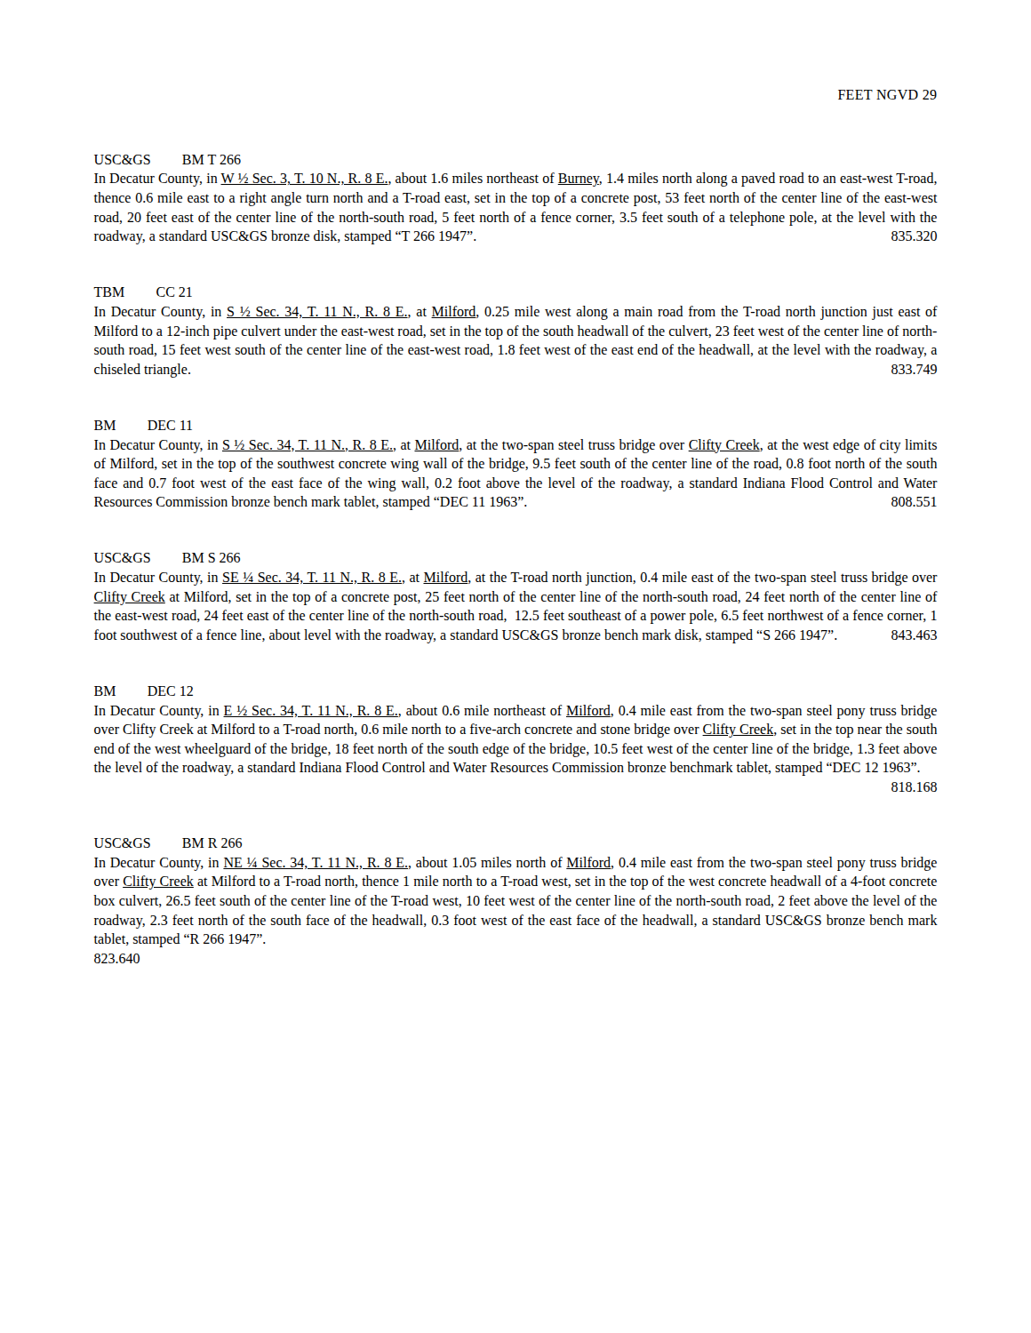FEET NGVD 29
USC&GS BM T 266
In Decatur County, in W ½ Sec. 3, T. 10 N., R. 8 E., about 1.6 miles northeast of Burney, 1.4 miles north along a paved road to an east-west T-road, thence 0.6 mile east to a right angle turn north and a T-road east, set in the top of a concrete post, 53 feet north of the center line of the east-west road, 20 feet east of the center line of the north-south road, 5 feet north of a fence corner, 3.5 feet south of a telephone pole, at the level with the roadway, a standard USC&GS bronze disk, stamped “T 266 1947”.835.320
TBM CC 21
In Decatur County, in S ½ Sec. 34, T. 11 N., R. 8 E., at Milford, 0.25 mile west along a main road from the T-road north junction just east of Milford to a 12-inch pipe culvert under the east-west road, set in the top of the south headwall of the culvert, 23 feet west of the center line of north-south road, 15 feet west south of the center line of the east-west road, 1.8 feet west of the east end of the headwall, at the level with the roadway, a chiseled triangle.833.749
BM DEC 11
In Decatur County, in S ½ Sec. 34, T. 11 N., R. 8 E., at Milford, at the two-span steel truss bridge over Clifty Creek, at the west edge of city limits of Milford, set in the top of the southwest concrete wing wall of the bridge, 9.5 feet south of the center line of the road, 0.8 foot north of the south face and 0.7 foot west of the east face of the wing wall, 0.2 foot above the level of the roadway, a standard Indiana Flood Control and Water Resources Commission bronze bench mark tablet, stamped “DEC 11 1963”.808.551
USC&GS BM S 266
In Decatur County, in SE ¼ Sec. 34, T. 11 N., R. 8 E., at Milford, at the T-road north junction, 0.4 mile east of the two-span steel truss bridge over Clifty Creek at Milford, set in the top of a concrete post, 25 feet north of the center line of the north-south road, 24 feet north of the center line of the east-west road, 24 feet east of the center line of the north-south road, 12.5 feet southeast of a power pole, 6.5 feet northwest of a fence corner, 1 foot southwest of a fence line, about level with the roadway, a standard USC&GS bronze bench mark disk, stamped “S 266 1947”.843.463
BM DEC 12
In Decatur County, in E ½ Sec. 34, T. 11 N., R. 8 E., about 0.6 mile northeast of Milford, 0.4 mile east from the two-span steel pony truss bridge over Clifty Creek at Milford to a T-road north, 0.6 mile north to a five-arch concrete and stone bridge over Clifty Creek, set in the top near the south end of the west wheelguard of the bridge, 18 feet north of the south edge of the bridge, 10.5 feet west of the center line of the bridge, 1.3 feet above the level of the roadway, a standard Indiana Flood Control and Water Resources Commission bronze benchmark tablet, stamped “DEC 12 1963”.818.168
USC&GS BM R 266
In Decatur County, in NE ¼ Sec. 34, T. 11 N., R. 8 E., about 1.05 miles north of Milford, 0.4 mile east from the two-span steel pony truss bridge over Clifty Creek at Milford to a T-road north, thence 1 mile north to a T-road west, set in the top of the west concrete headwall of a 4-foot concrete box culvert, 26.5 feet south of the center line of the T-road west, 10 feet west of the center line of the north-south road, 2 feet above the level of the roadway, 2.3 feet north of the south face of the headwall, 0.3 foot west of the east face of the headwall, a standard USC&GS bronze bench mark tablet, stamped “R 266 1947”.
823.640